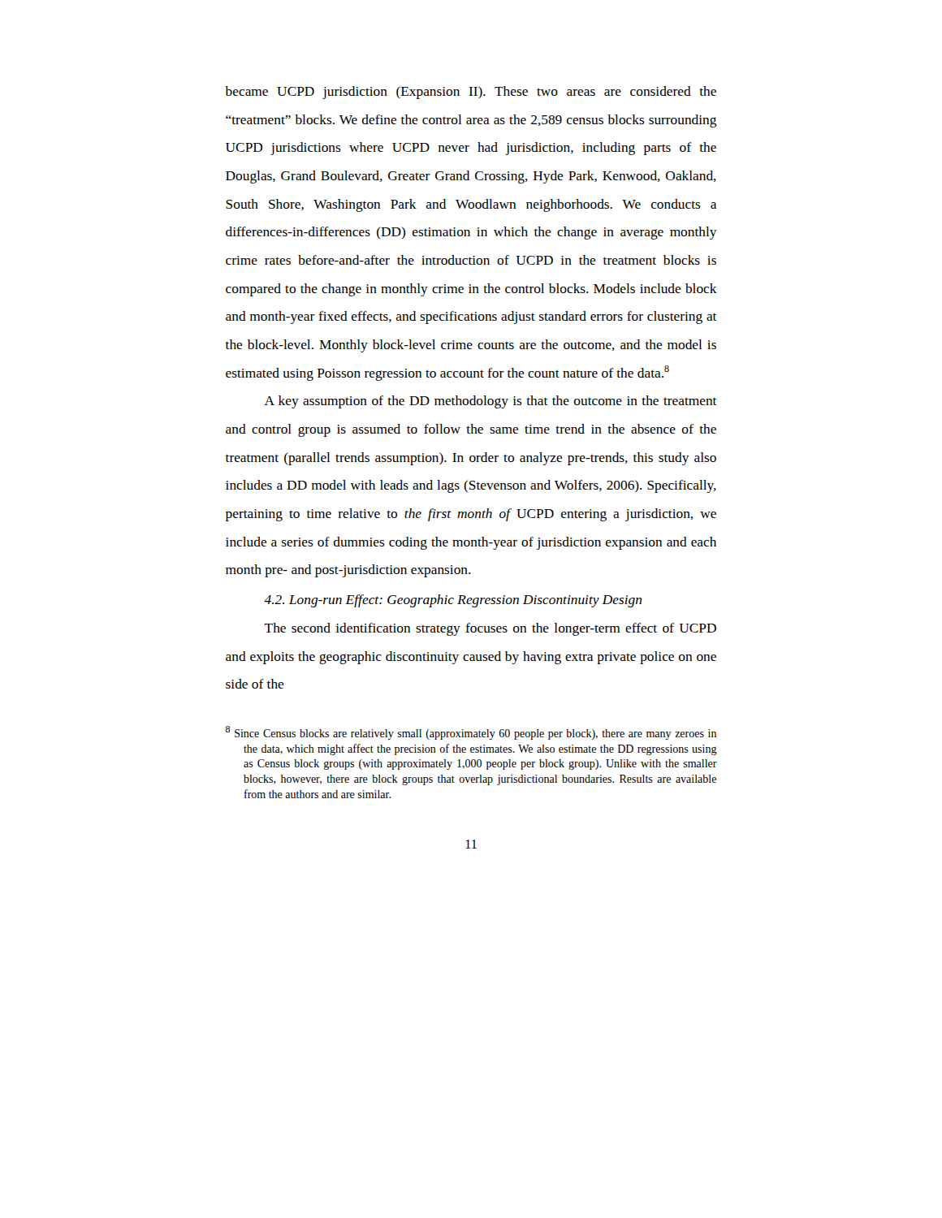became UCPD jurisdiction (Expansion II). These two areas are considered the “treatment” blocks. We define the control area as the 2,589 census blocks surrounding UCPD jurisdictions where UCPD never had jurisdiction, including parts of the Douglas, Grand Boulevard, Greater Grand Crossing, Hyde Park, Kenwood, Oakland, South Shore, Washington Park and Woodlawn neighborhoods. We conducts a differences-in-differences (DD) estimation in which the change in average monthly crime rates before-and-after the introduction of UCPD in the treatment blocks is compared to the change in monthly crime in the control blocks. Models include block and month-year fixed effects, and specifications adjust standard errors for clustering at the block-level. Monthly block-level crime counts are the outcome, and the model is estimated using Poisson regression to account for the count nature of the data.8
A key assumption of the DD methodology is that the outcome in the treatment and control group is assumed to follow the same time trend in the absence of the treatment (parallel trends assumption). In order to analyze pre-trends, this study also includes a DD model with leads and lags (Stevenson and Wolfers, 2006). Specifically, pertaining to time relative to the first month of UCPD entering a jurisdiction, we include a series of dummies coding the month-year of jurisdiction expansion and each month pre- and post-jurisdiction expansion.
4.2. Long-run Effect: Geographic Regression Discontinuity Design
The second identification strategy focuses on the longer-term effect of UCPD and exploits the geographic discontinuity caused by having extra private police on one side of the
8 Since Census blocks are relatively small (approximately 60 people per block), there are many zeroes in the data, which might affect the precision of the estimates. We also estimate the DD regressions using as Census block groups (with approximately 1,000 people per block group). Unlike with the smaller blocks, however, there are block groups that overlap jurisdictional boundaries. Results are available from the authors and are similar.
11